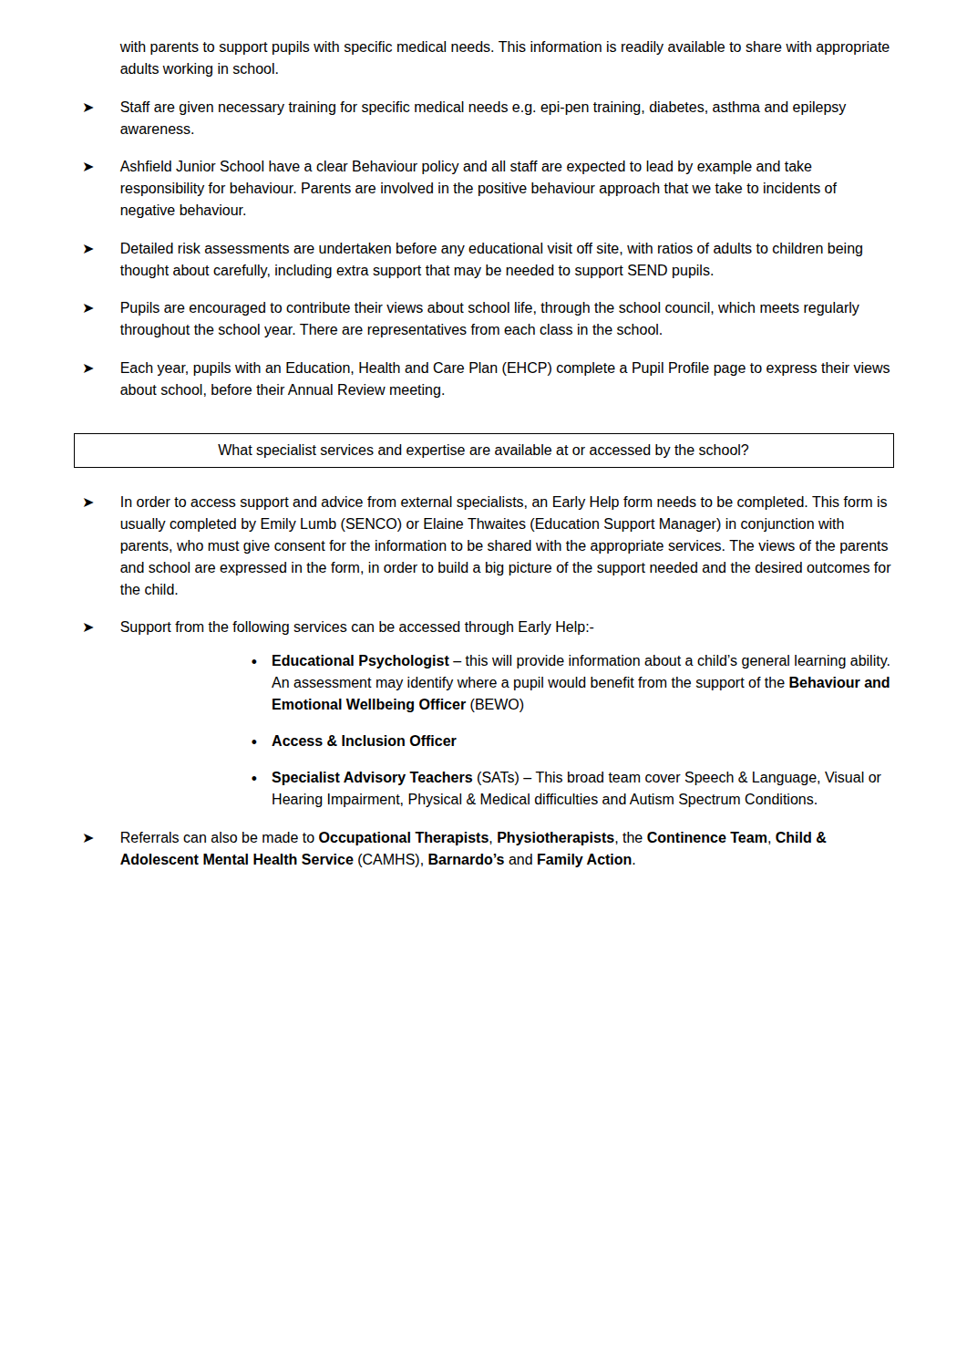with parents to support pupils with specific medical needs. This information is readily available to share with appropriate adults working in school.
Staff are given necessary training for specific medical needs e.g. epi-pen training, diabetes, asthma and epilepsy awareness.
Ashfield Junior School have a clear Behaviour policy and all staff are expected to lead by example and take responsibility for behaviour. Parents are involved in the positive behaviour approach that we take to incidents of negative behaviour.
Detailed risk assessments are undertaken before any educational visit off site, with ratios of adults to children being thought about carefully, including extra support that may be needed to support SEND pupils.
Pupils are encouraged to contribute their views about school life, through the school council, which meets regularly throughout the school year. There are representatives from each class in the school.
Each year, pupils with an Education, Health and Care Plan (EHCP) complete a Pupil Profile page to express their views about school, before their Annual Review meeting.
What specialist services and expertise are available at or accessed by the school?
In order to access support and advice from external specialists, an Early Help form needs to be completed. This form is usually completed by Emily Lumb (SENCO) or Elaine Thwaites (Education Support Manager) in conjunction with parents, who must give consent for the information to be shared with the appropriate services. The views of the parents and school are expressed in the form, in order to build a big picture of the support needed and the desired outcomes for the child.
Support from the following services can be accessed through Early Help:-
Educational Psychologist – this will provide information about a child’s general learning ability. An assessment may identify where a pupil would benefit from the support of the Behaviour and Emotional Wellbeing Officer (BEWO)
Access & Inclusion Officer
Specialist Advisory Teachers (SATs) – This broad team cover Speech & Language, Visual or Hearing Impairment, Physical & Medical difficulties and Autism Spectrum Conditions.
Referrals can also be made to Occupational Therapists, Physiotherapists, the Continence Team, Child & Adolescent Mental Health Service (CAMHS), Barnardo’s and Family Action.